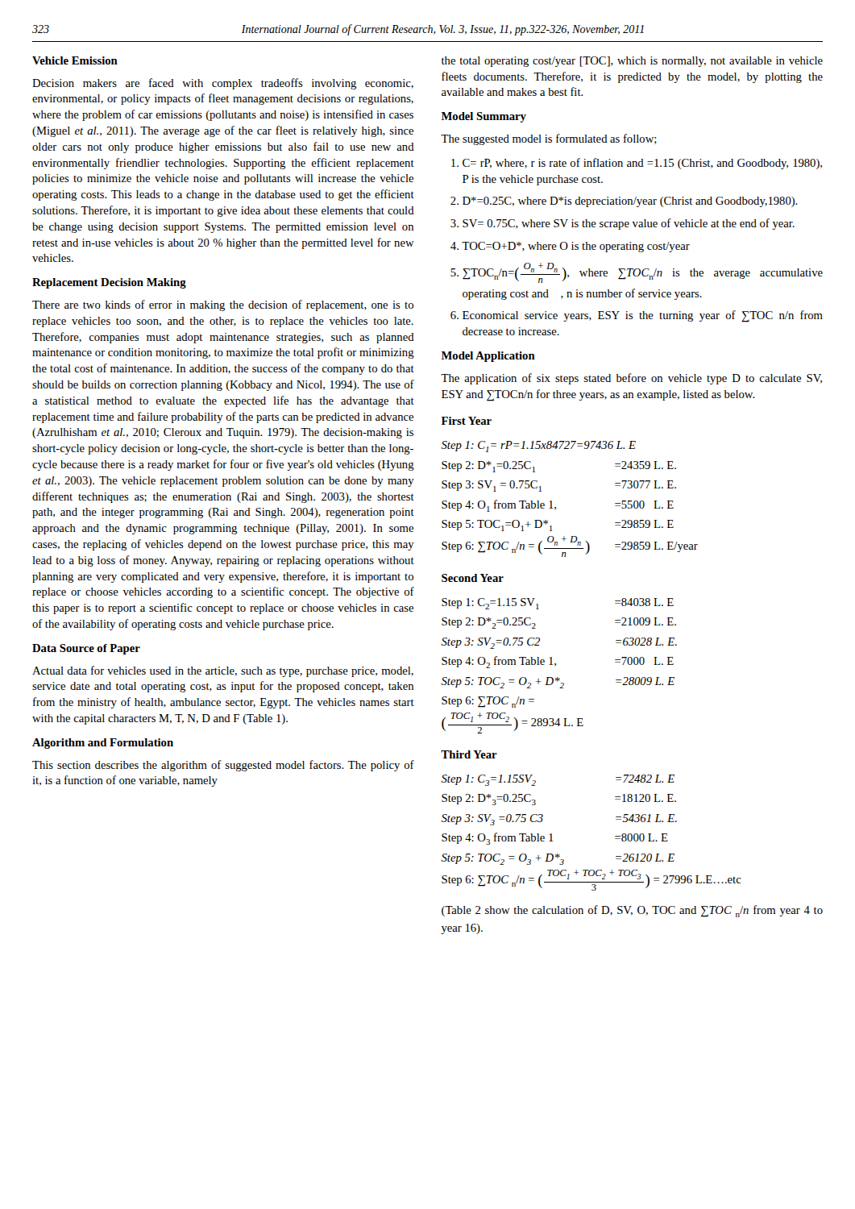323 International Journal of Current Research, Vol. 3, Issue, 11, pp.322-326, November, 2011
Vehicle Emission
Decision makers are faced with complex tradeoffs involving economic, environmental, or policy impacts of fleet management decisions or regulations, where the problem of car emissions (pollutants and noise) is intensified in cases (Miguel et al., 2011). The average age of the car fleet is relatively high, since older cars not only produce higher emissions but also fail to use new and environmentally friendlier technologies. Supporting the efficient replacement policies to minimize the vehicle noise and pollutants will increase the vehicle operating costs. This leads to a change in the database used to get the efficient solutions. Therefore, it is important to give idea about these elements that could be change using decision support Systems. The permitted emission level on retest and in-use vehicles is about 20 % higher than the permitted level for new vehicles.
Replacement Decision Making
There are two kinds of error in making the decision of replacement, one is to replace vehicles too soon, and the other, is to replace the vehicles too late. Therefore, companies must adopt maintenance strategies, such as planned maintenance or condition monitoring, to maximize the total profit or minimizing the total cost of maintenance. In addition, the success of the company to do that should be builds on correction planning (Kobbacy and Nicol, 1994). The use of a statistical method to evaluate the expected life has the advantage that replacement time and failure probability of the parts can be predicted in advance (Azrulhisham et al., 2010; Cleroux and Tuquin. 1979). The decision-making is short-cycle policy decision or long-cycle, the short-cycle is better than the long-cycle because there is a ready market for four or five year's old vehicles (Hyung et al., 2003). The vehicle replacement problem solution can be done by many different techniques as; the enumeration (Rai and Singh. 2003), the shortest path, and the integer programming (Rai and Singh. 2004), regeneration point approach and the dynamic programming technique (Pillay, 2001). In some cases, the replacing of vehicles depend on the lowest purchase price, this may lead to a big loss of money. Anyway, repairing or replacing operations without planning are very complicated and very expensive, therefore, it is important to replace or choose vehicles according to a scientific concept. The objective of this paper is to report a scientific concept to replace or choose vehicles in case of the availability of operating costs and vehicle purchase price.
Data Source of Paper
Actual data for vehicles used in the article, such as type, purchase price, model, service date and total operating cost, as input for the proposed concept, taken from the ministry of health, ambulance sector, Egypt. The vehicles names start with the capital characters M, T, N, D and F (Table 1).
Algorithm and Formulation
This section describes the algorithm of suggested model factors. The policy of it, is a function of one variable, namely
the total operating cost/year [TOC], which is normally, not available in vehicle fleets documents. Therefore, it is predicted by the model, by plotting the available and makes a best fit.
Model Summary
The suggested model is formulated as follow;
C= rP, where, r is rate of inflation and =1.15 (Christ, and Goodbody, 1980), P is the vehicle purchase cost.
D*=0.25C, where D*is depreciation/year (Christ and Goodbody,1980).
SV= 0.75C, where SV is the scrape value of vehicle at the end of year.
TOC=O+D*, where O is the operating cost/year
∑TOCn/n=(On + Dn n), where ∑TOC n/n is the average accumulative operating cost and , n is number of service years.
Economical service years, ESY is the turning year of ∑TOC n/n from decrease to increase.
Model Application
The application of six steps stated before on vehicle type D to calculate SV, ESY and ∑TOCn/n for three years, as an example, listed as below.
First Year
Step 1: C1= rP=1.15x84727=97436 L. E Step 2: D*1=0.25C1=24359 L. E. Step 3: SV1 = 0.75C1=73077 L. E. Step 4: O1 from Table 1,=5500 L. E Step 5: TOC1=O1+ D*1=29859 L. E Step 6: ∑TOC n/n = (On + Dn n)=29859 L. E/year
Second Year
Step 1: C2=1.15 SV1=84038 L. E Step 2: D*2=0.25C2=21009 L. E. Step 3: SV2=0.75 C2=63028 L. E. Step 4: O2 from Table 1,=7000 L. E Step 5: TOC2 = O2 + D*2=28009 L. E Step 6: ∑TOC n/n = (TOC1 + TOC22) = 28934 L. E
Third Year
Step 1: C3=1.15SV2=72482 L. E Step 2: D*3=0.25C3=18120 L. E. Step 3: SV3 =0.75 C3=54361 L. E. Step 4: O3 from Table 1=8000 L. E Step 5: TOC2 = O3 + D*3=26120 L. E Step 6: ∑TOC n/n = (TOC1 + TOC2 + TOC33) = 27996 L.E….etc
(Table 2 show the calculation of D, SV, O, TOC and ∑TOC n/n from year 4 to year 16).